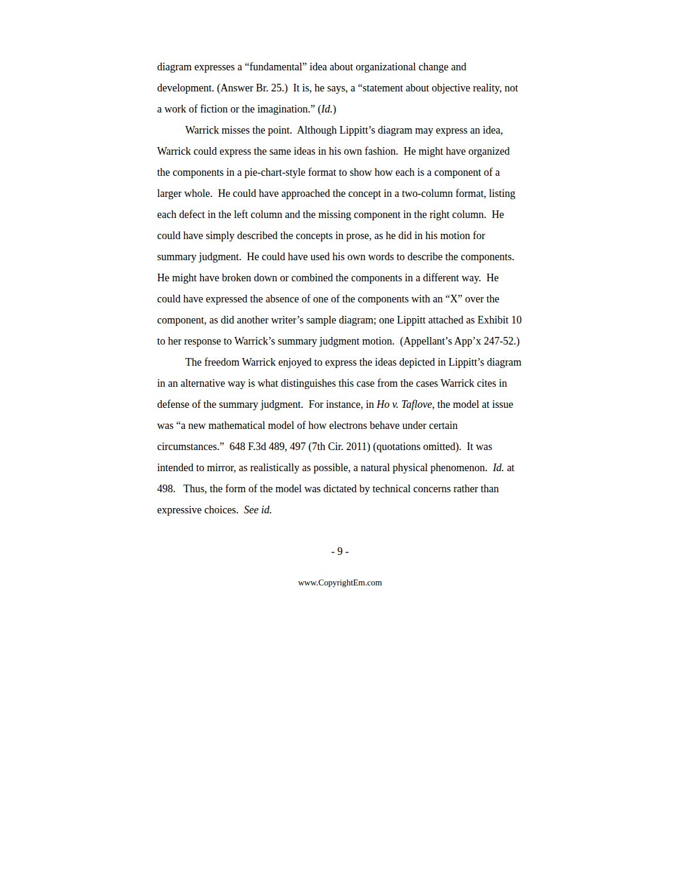diagram expresses a “fundamental” idea about organizational change and development. (Answer Br. 25.) It is, he says, a “statement about objective reality, not a work of fiction or the imagination.” (Id.)
Warrick misses the point. Although Lippitt’s diagram may express an idea, Warrick could express the same ideas in his own fashion. He might have organized the components in a pie-chart-style format to show how each is a component of a larger whole. He could have approached the concept in a two-column format, listing each defect in the left column and the missing component in the right column. He could have simply described the concepts in prose, as he did in his motion for summary judgment. He could have used his own words to describe the components. He might have broken down or combined the components in a different way. He could have expressed the absence of one of the components with an “X” over the component, as did another writer’s sample diagram; one Lippitt attached as Exhibit 10 to her response to Warrick’s summary judgment motion. (Appellant’s App’x 247-52.)
The freedom Warrick enjoyed to express the ideas depicted in Lippitt’s diagram in an alternative way is what distinguishes this case from the cases Warrick cites in defense of the summary judgment. For instance, in Ho v. Taflove, the model at issue was “a new mathematical model of how electrons behave under certain circumstances.” 648 F.3d 489, 497 (7th Cir. 2011) (quotations omitted). It was intended to mirror, as realistically as possible, a natural physical phenomenon. Id. at 498. Thus, the form of the model was dictated by technical concerns rather than expressive choices. See id.
- 9 -
www.CopyrightEm.com